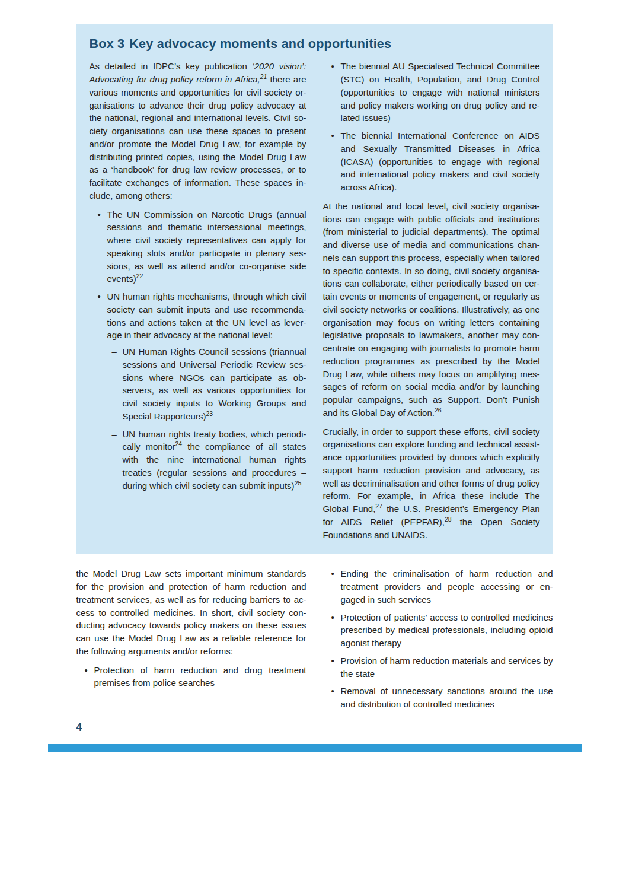Box 3 Key advocacy moments and opportunities
As detailed in IDPC’s key publication ‘2020 vision’: Advocating for drug policy reform in Africa,21 there are various moments and opportunities for civil society organisations to advance their drug policy advocacy at the national, regional and international levels. Civil society organisations can use these spaces to present and/or promote the Model Drug Law, for example by distributing printed copies, using the Model Drug Law as a ‘handbook’ for drug law review processes, or to facilitate exchanges of information. These spaces include, among others:
The UN Commission on Narcotic Drugs (annual sessions and thematic intersessional meetings, where civil society representatives can apply for speaking slots and/or participate in plenary sessions, as well as attend and/or co-organise side events)22
UN human rights mechanisms, through which civil society can submit inputs and use recommendations and actions taken at the UN level as leverage in their advocacy at the national level:
UN Human Rights Council sessions (triannual sessions and Universal Periodic Review sessions where NGOs can participate as observers, as well as various opportunities for civil society inputs to Working Groups and Special Rapporteurs)23
UN human rights treaty bodies, which periodically monitor24 the compliance of all states with the nine international human rights treaties (regular sessions and procedures – during which civil society can submit inputs)25
The biennial AU Specialised Technical Committee (STC) on Health, Population, and Drug Control (opportunities to engage with national ministers and policy makers working on drug policy and related issues)
The biennial International Conference on AIDS and Sexually Transmitted Diseases in Africa (ICASA) (opportunities to engage with regional and international policy makers and civil society across Africa).
At the national and local level, civil society organisations can engage with public officials and institutions (from ministerial to judicial departments). The optimal and diverse use of media and communications channels can support this process, especially when tailored to specific contexts. In so doing, civil society organisations can collaborate, either periodically based on certain events or moments of engagement, or regularly as civil society networks or coalitions. Illustratively, as one organisation may focus on writing letters containing legislative proposals to lawmakers, another may concentrate on engaging with journalists to promote harm reduction programmes as prescribed by the Model Drug Law, while others may focus on amplifying messages of reform on social media and/or by launching popular campaigns, such as Support. Don’t Punish and its Global Day of Action.26
Crucially, in order to support these efforts, civil society organisations can explore funding and technical assistance opportunities provided by donors which explicitly support harm reduction provision and advocacy, as well as decriminalisation and other forms of drug policy reform. For example, in Africa these include The Global Fund,27 the U.S. President’s Emergency Plan for AIDS Relief (PEPFAR),28 the Open Society Foundations and UNAIDS.
the Model Drug Law sets important minimum standards for the provision and protection of harm reduction and treatment services, as well as for reducing barriers to access to controlled medicines. In short, civil society conducting advocacy towards policy makers on these issues can use the Model Drug Law as a reliable reference for the following arguments and/or reforms:
Protection of harm reduction and drug treatment premises from police searches
Ending the criminalisation of harm reduction and treatment providers and people accessing or engaged in such services
Protection of patients’ access to controlled medicines prescribed by medical professionals, including opioid agonist therapy
Provision of harm reduction materials and services by the state
Removal of unnecessary sanctions around the use and distribution of controlled medicines
4